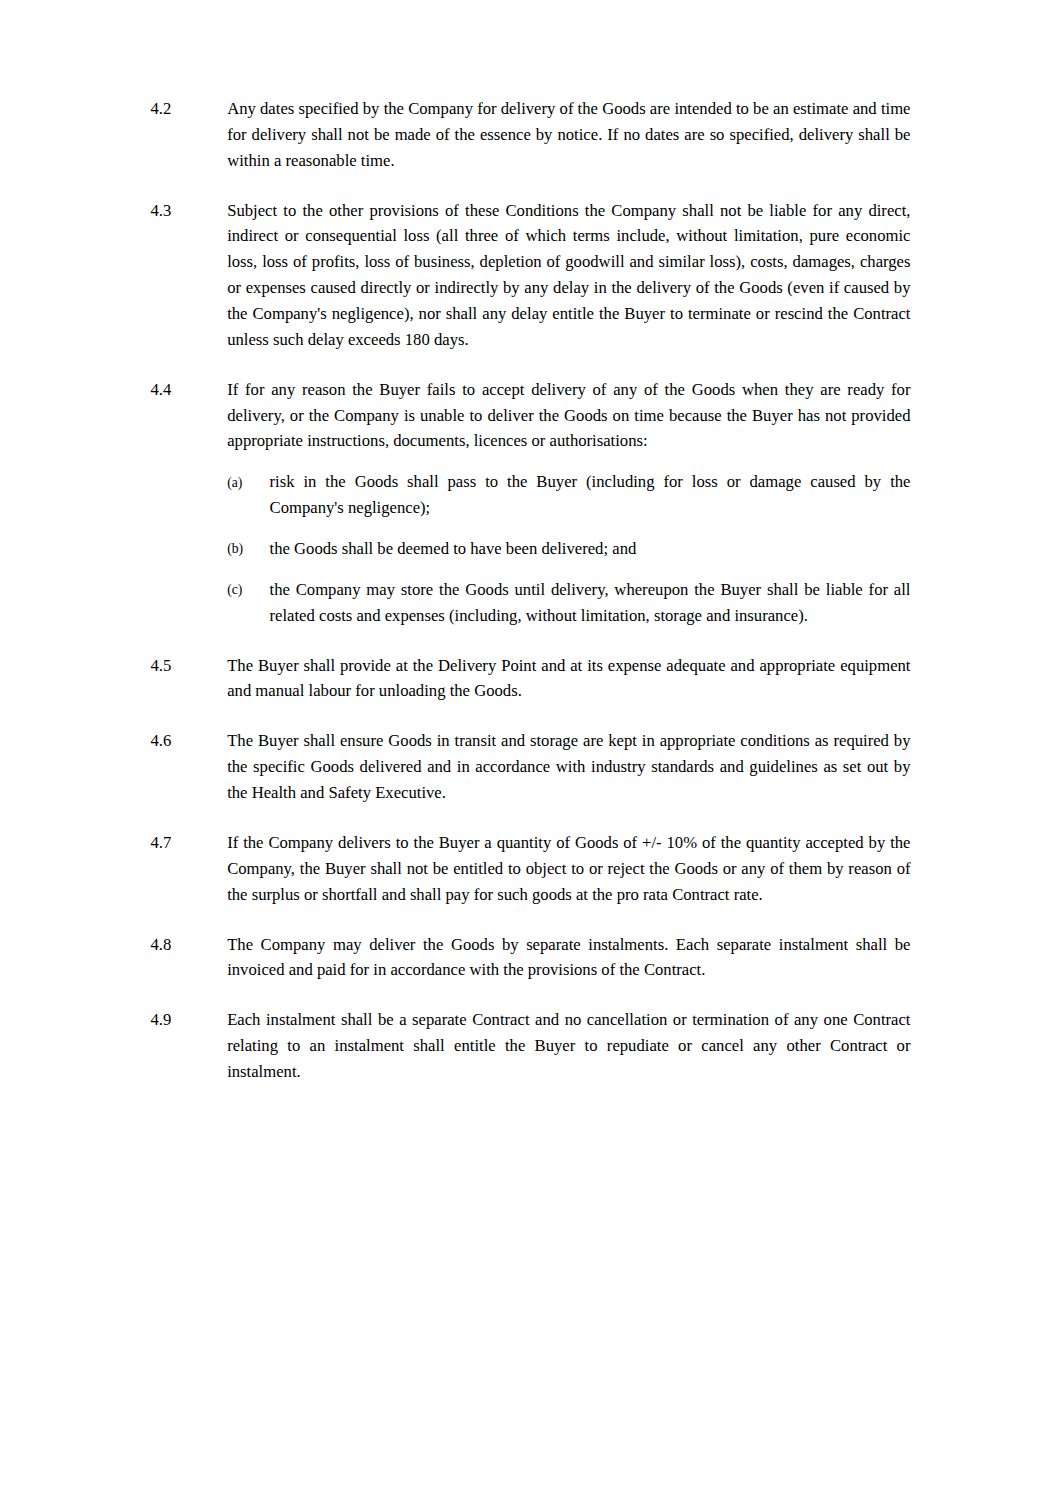4.2
Any dates specified by the Company for delivery of the Goods are intended to be an estimate and time for delivery shall not be made of the essence by notice. If no dates are so specified, delivery shall be within a reasonable time.
4.3
Subject to the other provisions of these Conditions the Company shall not be liable for any direct, indirect or consequential loss (all three of which terms include, without limitation, pure economic loss, loss of profits, loss of business, depletion of goodwill and similar loss), costs, damages, charges or expenses caused directly or indirectly by any delay in the delivery of the Goods (even if caused by the Company's negligence), nor shall any delay entitle the Buyer to terminate or rescind the Contract unless such delay exceeds 180 days.
4.4
If for any reason the Buyer fails to accept delivery of any of the Goods when they are ready for delivery, or the Company is unable to deliver the Goods on time because the Buyer has not provided appropriate instructions, documents, licences or authorisations:
(a)
risk in the Goods shall pass to the Buyer (including for loss or damage caused by the Company's negligence);
(b)
the Goods shall be deemed to have been delivered; and
(c)
the Company may store the Goods until delivery, whereupon the Buyer shall be liable for all related costs and expenses (including, without limitation, storage and insurance).
4.5
The Buyer shall provide at the Delivery Point and at its expense adequate and appropriate equipment and manual labour for unloading the Goods.
4.6
The Buyer shall ensure Goods in transit and storage are kept in appropriate conditions as required by the specific Goods delivered and in accordance with industry standards and guidelines as set out by the Health and Safety Executive.
4.7
If the Company delivers to the Buyer a quantity of Goods of +/- 10% of the quantity accepted by the Company, the Buyer shall not be entitled to object to or reject the Goods or any of them by reason of the surplus or shortfall and shall pay for such goods at the pro rata Contract rate.
4.8
The Company may deliver the Goods by separate instalments. Each separate instalment shall be invoiced and paid for in accordance with the provisions of the Contract.
4.9
Each instalment shall be a separate Contract and no cancellation or termination of any one Contract relating to an instalment shall entitle the Buyer to repudiate or cancel any other Contract or instalment.